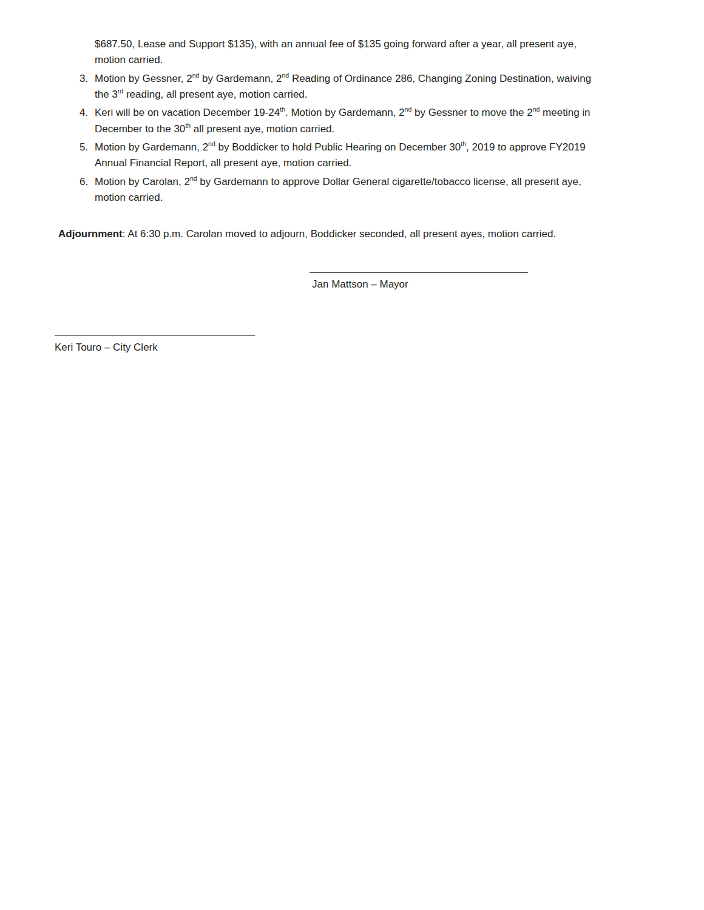$687.50, Lease and Support $135), with an annual fee of $135 going forward after a year, all present aye, motion carried.
Motion by Gessner, 2nd by Gardemann, 2nd Reading of Ordinance 286, Changing Zoning Destination, waiving the 3rd reading, all present aye, motion carried.
Keri will be on vacation December 19-24th. Motion by Gardemann, 2nd by Gessner to move the 2nd meeting in December to the 30th all present aye, motion carried.
Motion by Gardemann, 2nd by Boddicker to hold Public Hearing on December 30th, 2019 to approve FY2019 Annual Financial Report, all present aye, motion carried.
Motion by Carolan, 2nd by Gardemann to approve Dollar General cigarette/tobacco license, all present aye, motion carried.
Adjournment: At 6:30 p.m. Carolan moved to adjourn, Boddicker seconded, all present ayes, motion carried.
Jan Mattson – Mayor
Keri Touro – City Clerk